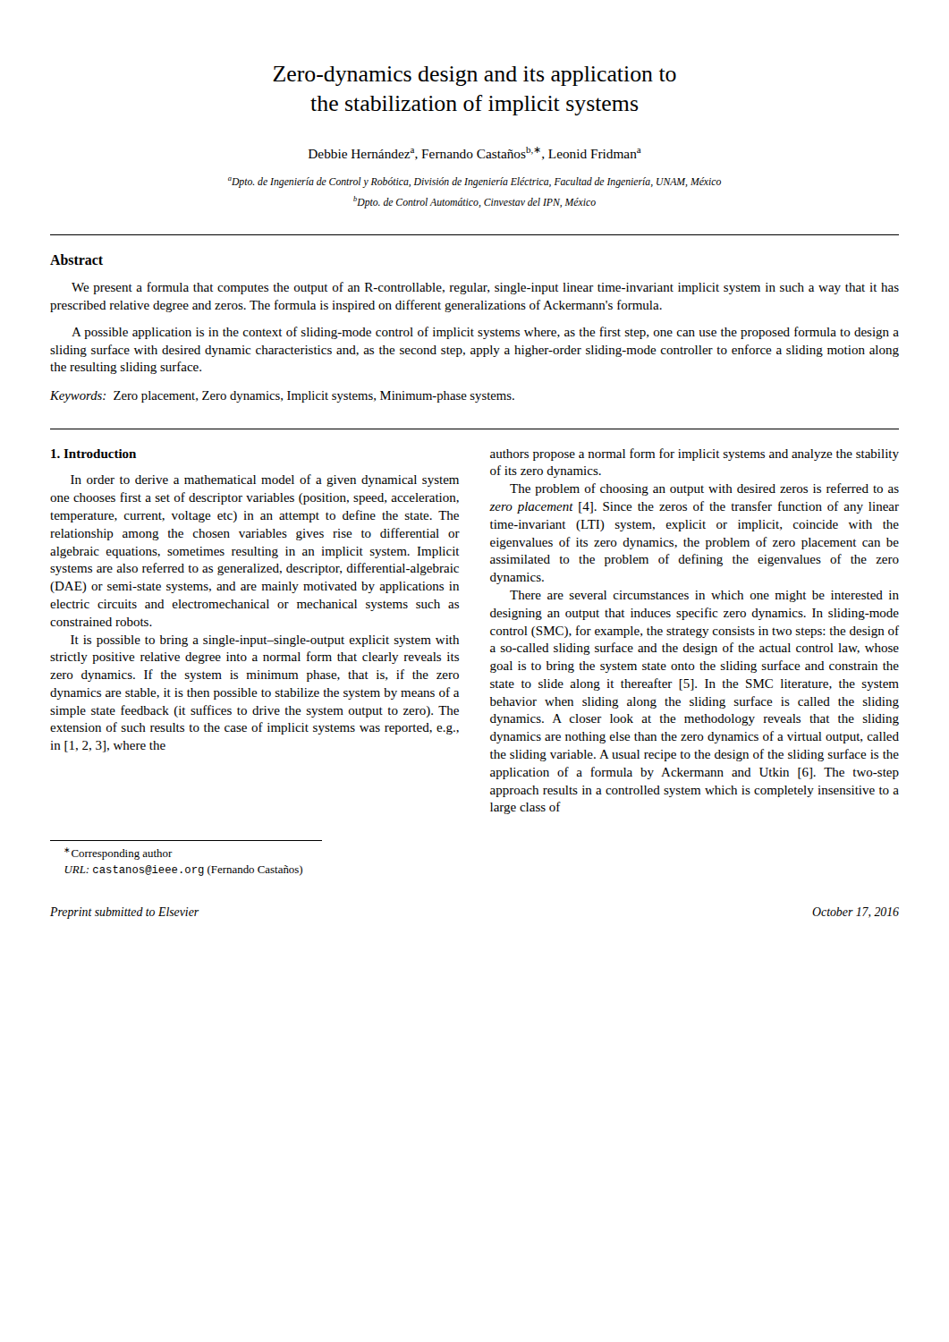Zero-dynamics design and its application to
the stabilization of implicit systems
Debbie Hernándeza, Fernando Castañosb,∗, Leonid Fridmana
aDpto. de Ingeniería de Control y Robótica, División de Ingeniería Eléctrica, Facultad de Ingeniería, UNAM, México
bDpto. de Control Automático, Cinvestav del IPN, México
Abstract
We present a formula that computes the output of an R-controllable, regular, single-input linear time-invariant implicit system in such a way that it has prescribed relative degree and zeros. The formula is inspired on different generalizations of Ackermann's formula.
A possible application is in the context of sliding-mode control of implicit systems where, as the first step, one can use the proposed formula to design a sliding surface with desired dynamic characteristics and, as the second step, apply a higher-order sliding-mode controller to enforce a sliding motion along the resulting sliding surface.
Keywords: Zero placement, Zero dynamics, Implicit systems, Minimum-phase systems.
1. Introduction
In order to derive a mathematical model of a given dynamical system one chooses first a set of descriptor variables (position, speed, acceleration, temperature, current, voltage etc) in an attempt to define the state. The relationship among the chosen variables gives rise to differential or algebraic equations, sometimes resulting in an implicit system. Implicit systems are also referred to as generalized, descriptor, differential-algebraic (DAE) or semi-state systems, and are mainly motivated by applications in electric circuits and electromechanical or mechanical systems such as constrained robots.
It is possible to bring a single-input–single-output explicit system with strictly positive relative degree into a normal form that clearly reveals its zero dynamics. If the system is minimum phase, that is, if the zero dynamics are stable, it is then possible to stabilize the system by means of a simple state feedback (it suffices to drive the system output to zero). The extension of such results to the case of implicit systems was reported, e.g., in [1, 2, 3], where the
authors propose a normal form for implicit systems and analyze the stability of its zero dynamics.
The problem of choosing an output with desired zeros is referred to as zero placement [4]. Since the zeros of the transfer function of any linear time-invariant (LTI) system, explicit or implicit, coincide with the eigenvalues of its zero dynamics, the problem of zero placement can be assimilated to the problem of defining the eigenvalues of the zero dynamics.
There are several circumstances in which one might be interested in designing an output that induces specific zero dynamics. In sliding-mode control (SMC), for example, the strategy consists in two steps: the design of a so-called sliding surface and the design of the actual control law, whose goal is to bring the system state onto the sliding surface and constrain the state to slide along it thereafter [5]. In the SMC literature, the system behavior when sliding along the sliding surface is called the sliding dynamics. A closer look at the methodology reveals that the sliding dynamics are nothing else than the zero dynamics of a virtual output, called the sliding variable. A usual recipe to the design of the sliding surface is the application of a formula by Ackermann and Utkin [6]. The two-step approach results in a controlled system which is completely insensitive to a large class of
∗Corresponding author
URL: castanos@ieee.org (Fernando Castaños)
Preprint submitted to Elsevier October 17, 2016